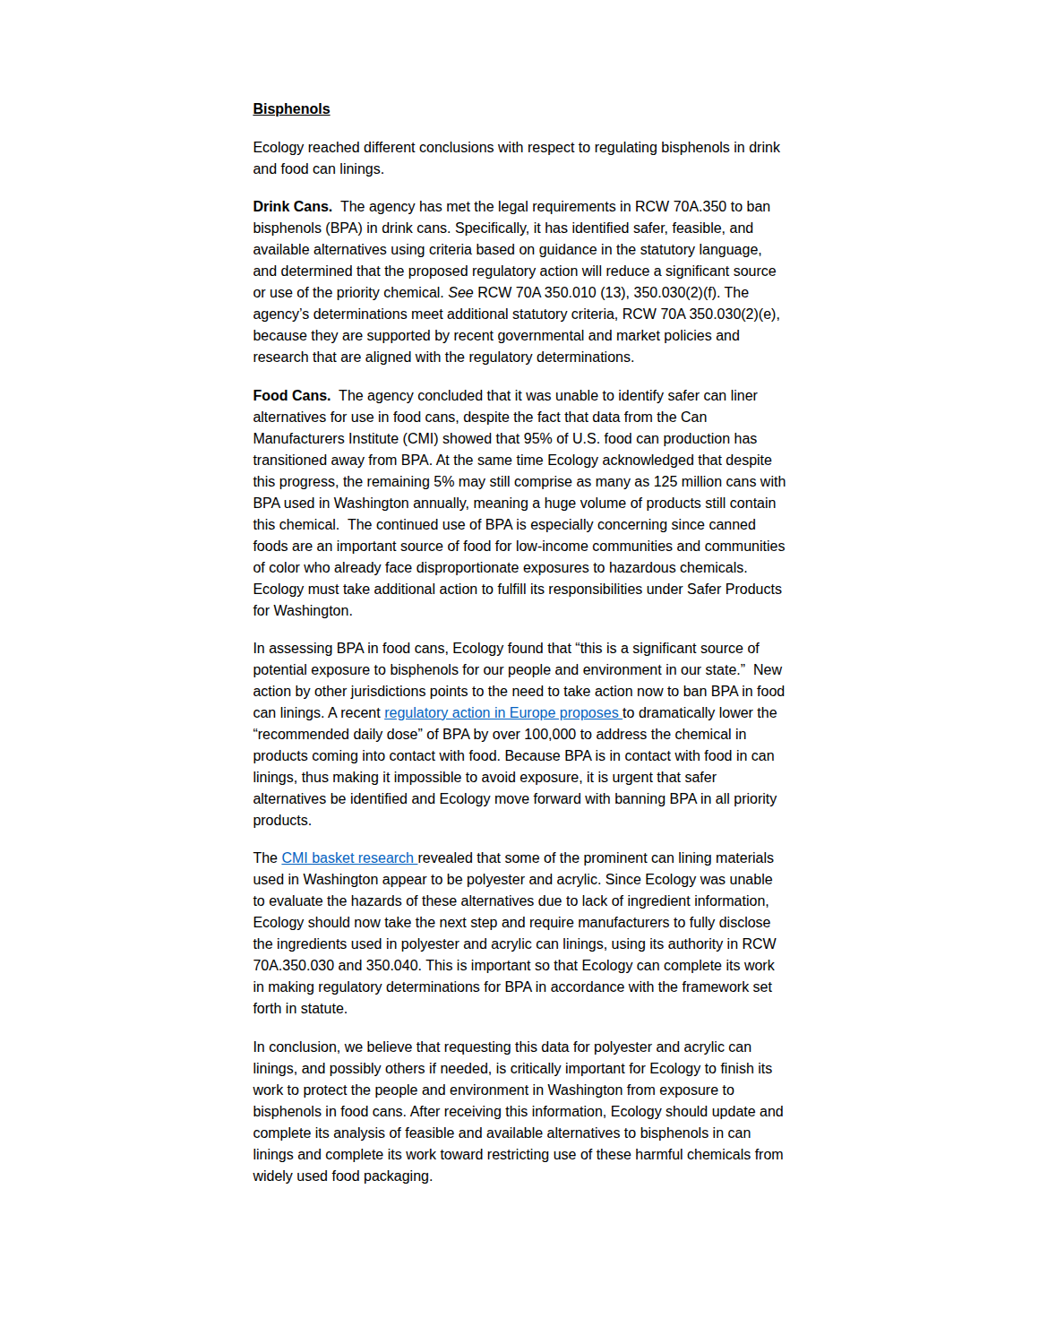Bisphenols
Ecology reached different conclusions with respect to regulating bisphenols in drink and food can linings.
Drink Cans. The agency has met the legal requirements in RCW 70A.350 to ban bisphenols (BPA) in drink cans. Specifically, it has identified safer, feasible, and available alternatives using criteria based on guidance in the statutory language, and determined that the proposed regulatory action will reduce a significant source or use of the priority chemical. See RCW 70A 350.010 (13), 350.030(2)(f). The agency’s determinations meet additional statutory criteria, RCW 70A 350.030(2)(e), because they are supported by recent governmental and market policies and research that are aligned with the regulatory determinations.
Food Cans. The agency concluded that it was unable to identify safer can liner alternatives for use in food cans, despite the fact that data from the Can Manufacturers Institute (CMI) showed that 95% of U.S. food can production has transitioned away from BPA. At the same time Ecology acknowledged that despite this progress, the remaining 5% may still comprise as many as 125 million cans with BPA used in Washington annually, meaning a huge volume of products still contain this chemical. The continued use of BPA is especially concerning since canned foods are an important source of food for low-income communities and communities of color who already face disproportionate exposures to hazardous chemicals. Ecology must take additional action to fulfill its responsibilities under Safer Products for Washington.
In assessing BPA in food cans, Ecology found that “this is a significant source of potential exposure to bisphenols for our people and environment in our state.” New action by other jurisdictions points to the need to take action now to ban BPA in food can linings. A recent regulatory action in Europe proposes to dramatically lower the “recommended daily dose” of BPA by over 100,000 to address the chemical in products coming into contact with food. Because BPA is in contact with food in can linings, thus making it impossible to avoid exposure, it is urgent that safer alternatives be identified and Ecology move forward with banning BPA in all priority products.
The CMI basket research revealed that some of the prominent can lining materials used in Washington appear to be polyester and acrylic. Since Ecology was unable to evaluate the hazards of these alternatives due to lack of ingredient information, Ecology should now take the next step and require manufacturers to fully disclose the ingredients used in polyester and acrylic can linings, using its authority in RCW 70A.350.030 and 350.040. This is important so that Ecology can complete its work in making regulatory determinations for BPA in accordance with the framework set forth in statute.
In conclusion, we believe that requesting this data for polyester and acrylic can linings, and possibly others if needed, is critically important for Ecology to finish its work to protect the people and environment in Washington from exposure to bisphenols in food cans. After receiving this information, Ecology should update and complete its analysis of feasible and available alternatives to bisphenols in can linings and complete its work toward restricting use of these harmful chemicals from widely used food packaging.